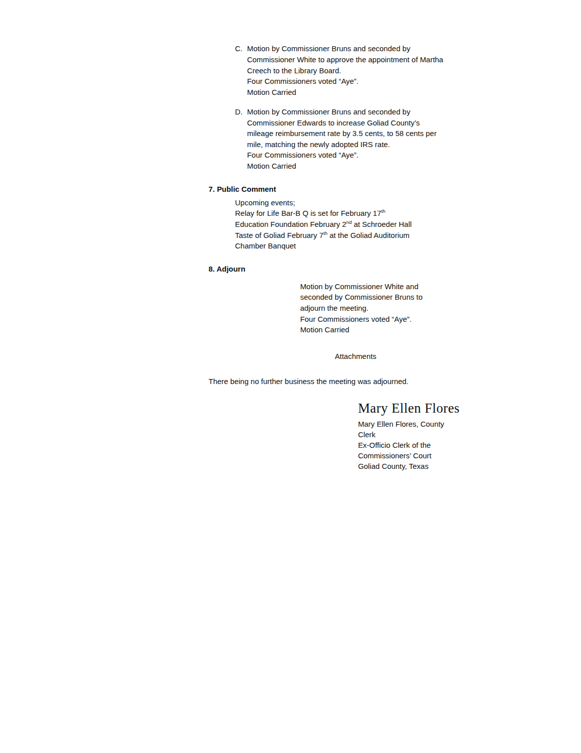C.
Motion by Commissioner Bruns and seconded by Commissioner White to approve the appointment of Martha Creech to the Library Board.
Four Commissioners voted “Aye”.
Motion Carried
D.
Motion by Commissioner Bruns and seconded by Commissioner Edwards to increase Goliad County’s mileage reimbursement rate by 3.5 cents, to 58 cents per mile, matching the newly adopted IRS rate.
Four Commissioners voted “Aye”.
Motion Carried
7. Public Comment
Upcoming events;
Relay for Life Bar-B Q is set for February 17th
Education Foundation February 2nd at Schroeder Hall
Taste of Goliad February 7th at the Goliad Auditorium
Chamber Banquet
8. Adjourn
Motion by Commissioner White and seconded by Commissioner Bruns to adjourn the meeting.
Four Commissioners voted “Aye”.
Motion Carried
Attachments
There being no further business the meeting was adjourned.
Mary Ellen Flores
Mary Ellen Flores, County Clerk
Ex-Officio Clerk of the Commissioners’ Court
Goliad County, Texas